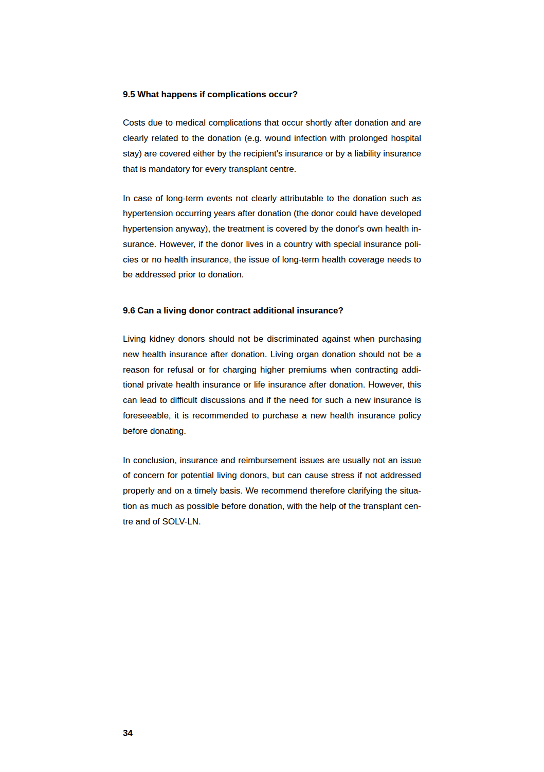9.5 What happens if complications occur?
Costs due to medical complications that occur shortly after donation and are clearly related to the donation (e.g. wound infection with prolonged hospital stay) are covered either by the recipient's insurance or by a liability insurance that is mandatory for every transplant centre.
In case of long-term events not clearly attributable to the donation such as hypertension occurring years after donation (the donor could have developed hypertension anyway), the treatment is covered by the donor's own health insurance. However, if the donor lives in a country with special insurance policies or no health insurance, the issue of long-term health coverage needs to be addressed prior to donation.
9.6 Can a living donor contract additional insurance?
Living kidney donors should not be discriminated against when purchasing new health insurance after donation. Living organ donation should not be a reason for refusal or for charging higher premiums when contracting additional private health insurance or life insurance after donation. However, this can lead to difficult discussions and if the need for such a new insurance is foreseeable, it is recommended to purchase a new health insurance policy before donating.
In conclusion, insurance and reimbursement issues are usually not an issue of concern for potential living donors, but can cause stress if not addressed properly and on a timely basis. We recommend therefore clarifying the situation as much as possible before donation, with the help of the transplant centre and of SOLV-LN.
34